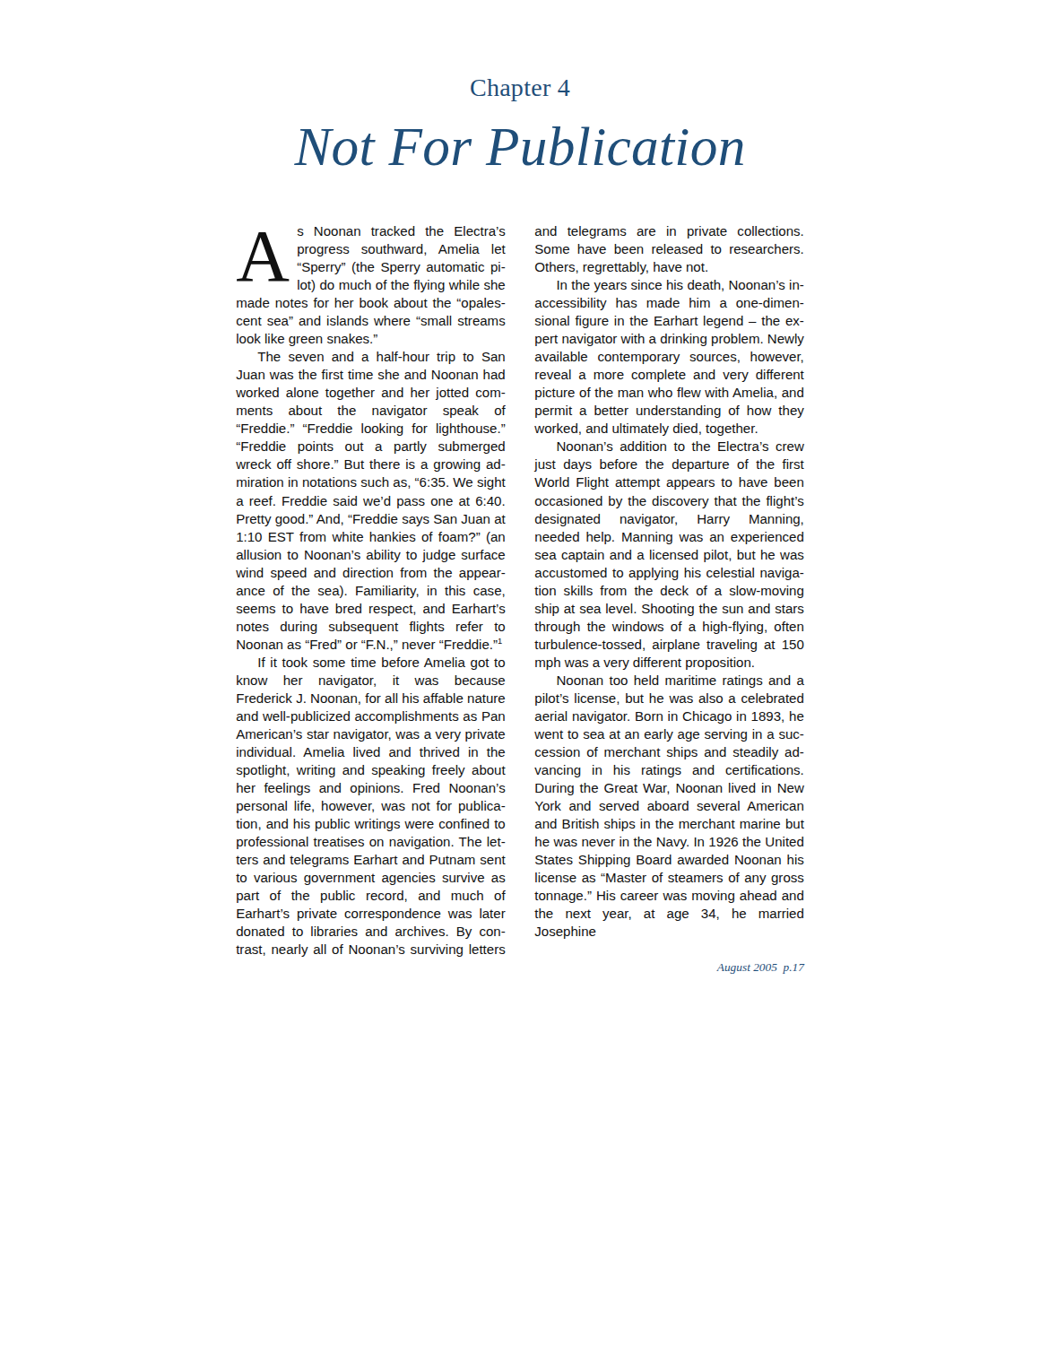Chapter 4
Not For Publication
As Noonan tracked the Electra’s progress southward, Amelia let “Sperry” (the Sperry automatic pilot) do much of the flying while she made notes for her book about the “opalescent sea” and islands where “small streams look like green snakes.”
The seven and a half-hour trip to San Juan was the first time she and Noonan had worked alone together and her jotted comments about the navigator speak of “Freddie.” “Freddie looking for lighthouse.” “Freddie points out a partly submerged wreck off shore.” But there is a growing admiration in notations such as, “6:35. We sight a reef. Freddie said we’d pass one at 6:40. Pretty good.” And, “Freddie says San Juan at 1:10 EST from white hankies of foam?” (an allusion to Noonan’s ability to judge surface wind speed and direction from the appearance of the sea). Familiarity, in this case, seems to have bred respect, and Earhart’s notes during subsequent flights refer to Noonan as “Fred” or “F.N.,” never “Freddie.”1
If it took some time before Amelia got to know her navigator, it was because Frederick J. Noonan, for all his affable nature and well-publicized accomplishments as Pan American’s star navigator, was a very private individual. Amelia lived and thrived in the spotlight, writing and speaking freely about her feelings and opinions. Fred Noonan’s personal life, however, was not for publication, and his public writings were confined to professional treatises on navigation. The letters and telegrams Earhart and Putnam sent to various government agencies survive as part of the public record, and much of Earhart’s private correspondence was later donated to libraries and archives. By contrast, nearly all of Noonan’s surviving letters and telegrams are in private collections. Some have been released to researchers. Others, regrettably, have not.
In the years since his death, Noonan’s inaccessibility has made him a one-dimensional figure in the Earhart legend – the expert navigator with a drinking problem. Newly available contemporary sources, however, reveal a more complete and very different picture of the man who flew with Amelia, and permit a better understanding of how they worked, and ultimately died, together.
Noonan’s addition to the Electra’s crew just days before the departure of the first World Flight attempt appears to have been occasioned by the discovery that the flight’s designated navigator, Harry Manning, needed help. Manning was an experienced sea captain and a licensed pilot, but he was accustomed to applying his celestial navigation skills from the deck of a slow-moving ship at sea level. Shooting the sun and stars through the windows of a high-flying, often turbulence-tossed, airplane traveling at 150 mph was a very different proposition.
Noonan too held maritime ratings and a pilot’s license, but he was also a celebrated aerial navigator. Born in Chicago in 1893, he went to sea at an early age serving in a succession of merchant ships and steadily advancing in his ratings and certifications. During the Great War, Noonan lived in New York and served aboard several American and British ships in the merchant marine but he was never in the Navy. In 1926 the United States Shipping Board awarded Noonan his license as “Master of steamers of any gross tonnage.” His career was moving ahead and the next year, at age 34, he married Josephine
August 2005 p.17